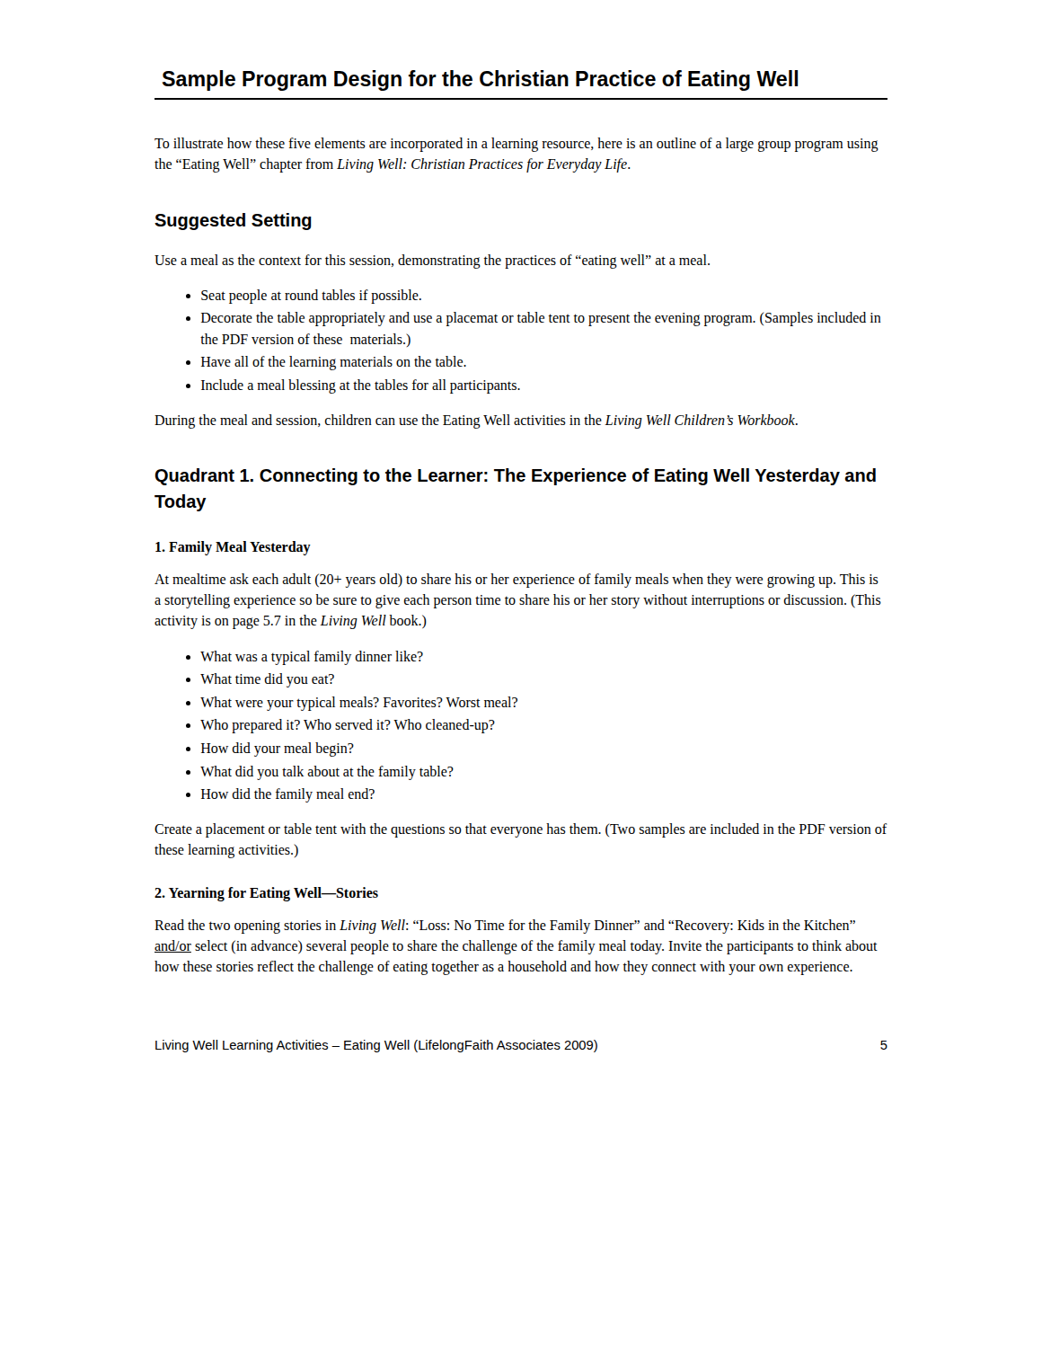Sample Program Design for the Christian Practice of Eating Well
To illustrate how these five elements are incorporated in a learning resource, here is an outline of a large group program using the “Eating Well” chapter from Living Well: Christian Practices for Everyday Life.
Suggested Setting
Use a meal as the context for this session, demonstrating the practices of “eating well” at a meal.
Seat people at round tables if possible.
Decorate the table appropriately and use a placemat or table tent to present the evening program. (Samples included in the PDF version of these materials.)
Have all of the learning materials on the table.
Include a meal blessing at the tables for all participants.
During the meal and session, children can use the Eating Well activities in the Living Well Children’s Workbook.
Quadrant 1. Connecting to the Learner: The Experience of Eating Well Yesterday and Today
1. Family Meal Yesterday
At mealtime ask each adult (20+ years old) to share his or her experience of family meals when they were growing up. This is a storytelling experience so be sure to give each person time to share his or her story without interruptions or discussion. (This activity is on page 5.7 in the Living Well book.)
What was a typical family dinner like?
What time did you eat?
What were your typical meals? Favorites? Worst meal?
Who prepared it? Who served it? Who cleaned-up?
How did your meal begin?
What did you talk about at the family table?
How did the family meal end?
Create a placement or table tent with the questions so that everyone has them. (Two samples are included in the PDF version of these learning activities.)
2. Yearning for Eating Well—Stories
Read the two opening stories in Living Well: “Loss: No Time for the Family Dinner” and “Recovery: Kids in the Kitchen” and/or select (in advance) several people to share the challenge of the family meal today. Invite the participants to think about how these stories reflect the challenge of eating together as a household and how they connect with your own experience.
Living Well Learning Activities – Eating Well (LifelongFaith Associates 2009) 5